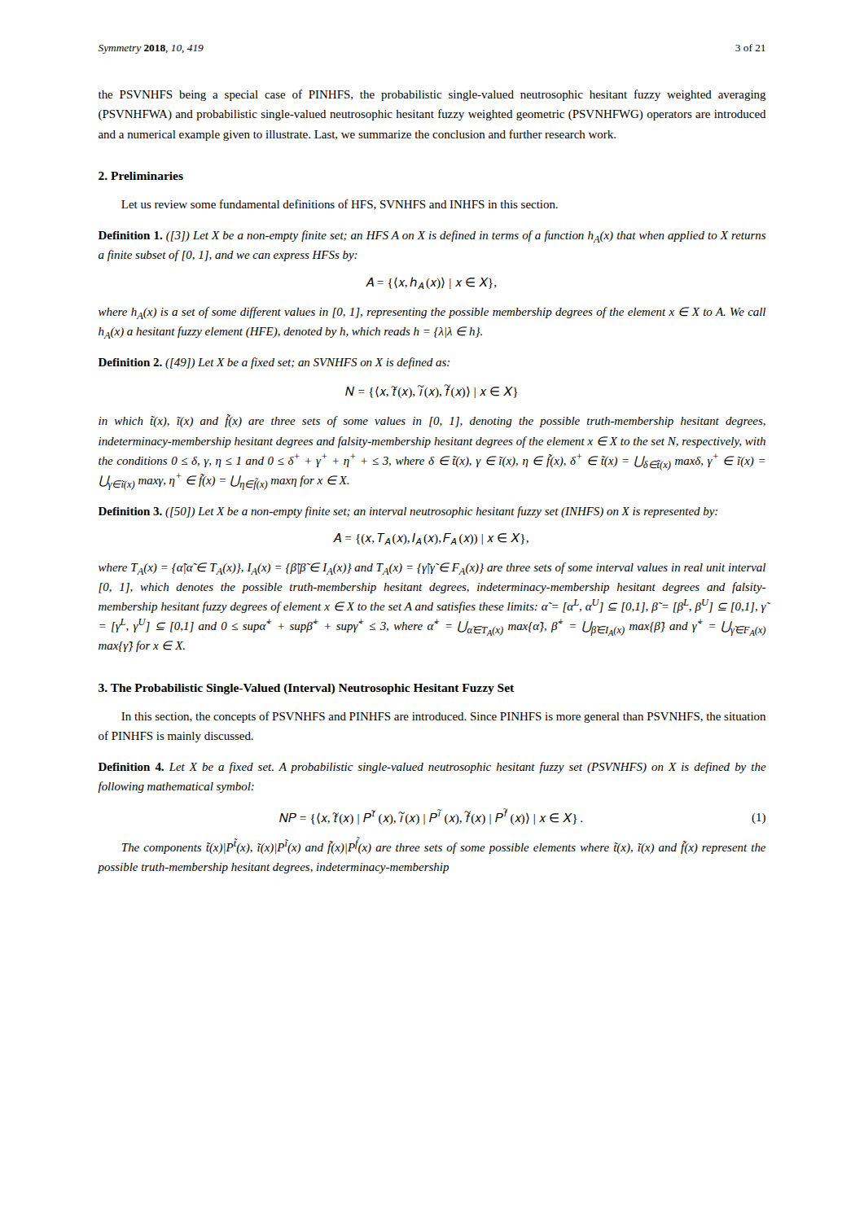Symmetry 2018, 10, 419 3 of 21
the PSVNHFS being a special case of PINHFS, the probabilistic single-valued neutrosophic hesitant fuzzy weighted averaging (PSVNHFWA) and probabilistic single-valued neutrosophic hesitant fuzzy weighted geometric (PSVNHFWG) operators are introduced and a numerical example given to illustrate. Last, we summarize the conclusion and further research work.
2. Preliminaries
Let us review some fundamental definitions of HFS, SVNHFS and INHFS in this section.
Definition 1. ([3]) Let X be a non-empty finite set; an HFS A on X is defined in terms of a function hA(x) that when applied to X returns a finite subset of [0, 1], and we can express HFSs by:
A= {⟨x,hA(x)⟩ |x∈X},
where hA(x) is a set of some different values in [0, 1], representing the possible membership degrees of the element x ∈ X to A. We call hA(x) a hesitant fuzzy element (HFE), denoted by h, which reads h = {λ|λ ∈ h}.
Definition 2. ([49]) Let X be a fixed set; an SVNHFS on X is defined as:
N={⟨x, t~(x), i~(x), f~(x) ⟩|x∈X}
in which t̃(x), ĩ(x) and f̃(x) are three sets of some values in [0, 1], denoting the possible truth-membership hesitant degrees, indeterminacy-membership hesitant degrees and falsity-membership hesitant degrees of the element x ∈ X to the set N, respectively, with the conditions 0 ≤ δ, γ, η ≤ 1 and 0 ≤ δ+ + γ+ + η+ + ≤ 3, where δ ∈ t̃(x), γ ∈ ĩ(x), η ∈ f̃(x), δ+ ∈ t̃(x) = ⋃δ∈t̃(x) maxδ, γ+ ∈ ĩ(x) = ⋃γ∈ĩ(x) maxγ, η+ ∈ f̃(x) = ⋃η∈f̃(x) maxη for x ∈ X.
Definition 3. ([50]) Let X be a non-empty finite set; an interval neutrosophic hesitant fuzzy set (INHFS) on X is represented by:
A={(x, TA(x), IA(x), FA(x)) |x∈X},
where TA(x) = {α̃|α̃ ∈ TA(x)}, IA(x) = {β̃|β̃ ∈ IA(x)} and TA(x) = {γ̃|γ̃ ∈ FA(x)} are three sets of some interval values in real unit interval [0, 1], which denotes the possible truth-membership hesitant degrees, indeterminacy-membership hesitant degrees and falsity-membership hesitant fuzzy degrees of element x ∈ X to the set A and satisfies these limits: α̃ = [αL, αU] ⊆ [0,1], β̃ = [βL, βU] ⊆ [0,1], γ̃ = [γL, γU] ⊆ [0,1] and 0 ≤ supα̃+ + supβ̃+ + supγ̃+ ≤ 3, where α̃+ = ⋃α̃∈TA(x) max{α̃}, β̃+ = ⋃β̃∈IA(x) max{β̃} and γ̃+ = ⋃γ̃∈FA(x) max{γ̃} for x ∈ X.
3. The Probabilistic Single-Valued (Interval) Neutrosophic Hesitant Fuzzy Set
In this section, the concepts of PSVNHFS and PINHFS are introduced. Since PINHFS is more general than PSVNHFS, the situation of PINHFS is mainly discussed.
Definition 4. Let X be a fixed set. A probabilistic single-valued neutrosophic hesitant fuzzy set (PSVNHFS) on X is defined by the following mathematical symbol:
NP={⟨x, t~(x) |Pt~(x), i~(x) |Pi~(x), f~(x) |Pf~(x) ⟩|x∈X}. (1)
The components t̃(x)|Pt̃(x), ĩ(x)|Pĩ(x) and f̃(x)|Pf̃(x) are three sets of some possible elements where t̃(x), ĩ(x) and f̃(x) represent the possible truth-membership hesitant degrees, indeterminacy-membership